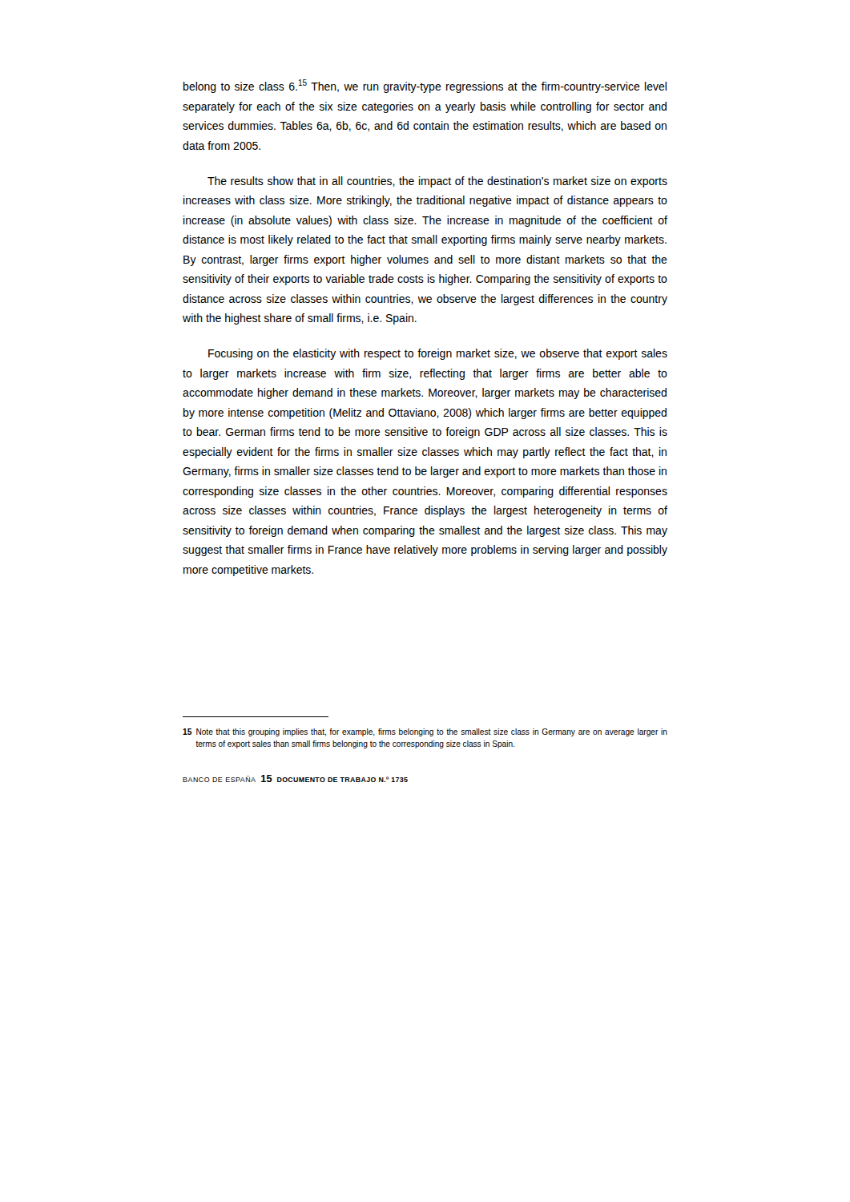belong to size class 6.15 Then, we run gravity-type regressions at the firm-country-service level separately for each of the six size categories on a yearly basis while controlling for sector and services dummies. Tables 6a, 6b, 6c, and 6d contain the estimation results, which are based on data from 2005.
The results show that in all countries, the impact of the destination's market size on exports increases with class size. More strikingly, the traditional negative impact of distance appears to increase (in absolute values) with class size. The increase in magnitude of the coefficient of distance is most likely related to the fact that small exporting firms mainly serve nearby markets. By contrast, larger firms export higher volumes and sell to more distant markets so that the sensitivity of their exports to variable trade costs is higher. Comparing the sensitivity of exports to distance across size classes within countries, we observe the largest differences in the country with the highest share of small firms, i.e. Spain.
Focusing on the elasticity with respect to foreign market size, we observe that export sales to larger markets increase with firm size, reflecting that larger firms are better able to accommodate higher demand in these markets. Moreover, larger markets may be characterised by more intense competition (Melitz and Ottaviano, 2008) which larger firms are better equipped to bear. German firms tend to be more sensitive to foreign GDP across all size classes. This is especially evident for the firms in smaller size classes which may partly reflect the fact that, in Germany, firms in smaller size classes tend to be larger and export to more markets than those in corresponding size classes in the other countries. Moreover, comparing differential responses across size classes within countries, France displays the largest heterogeneity in terms of sensitivity to foreign demand when comparing the smallest and the largest size class. This may suggest that smaller firms in France have relatively more problems in serving larger and possibly more competitive markets.
15 Note that this grouping implies that, for example, firms belonging to the smallest size class in Germany are on average larger in terms of export sales than small firms belonging to the corresponding size class in Spain.
BANCO DE ESPAÑA 15 DOCUMENTO DE TRABAJO N.º 1735